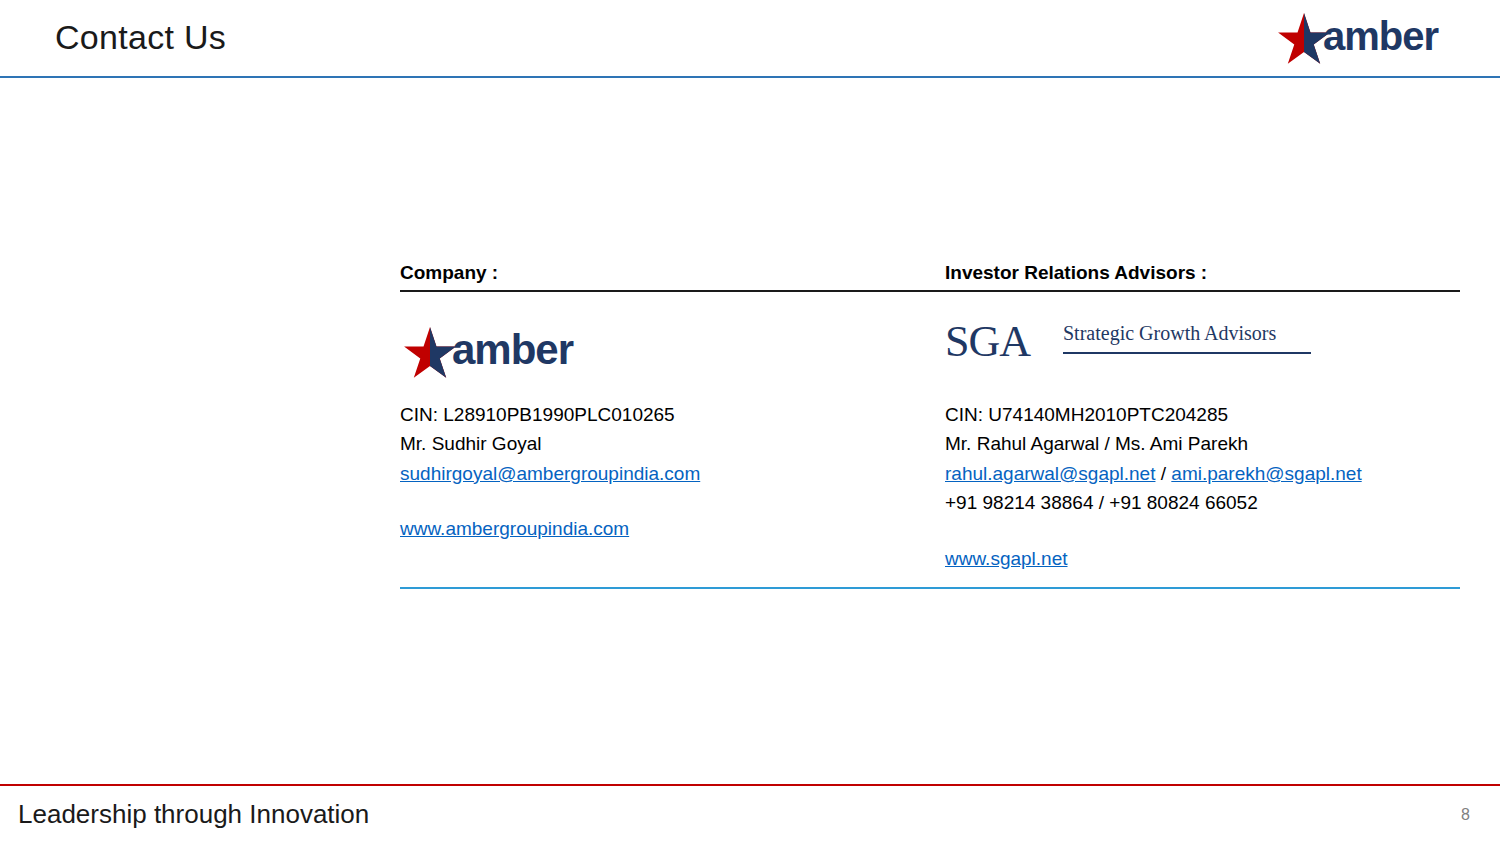Contact Us
amber
Company :
Investor Relations Advisors :
amber
SGA Strategic Growth Advisors
CIN: L28910PB1990PLC010265
Mr. Sudhir Goyal
sudhirgoyal@ambergroupindia.com
www.ambergroupindia.com
CIN: U74140MH2010PTC204285
Mr. Rahul Agarwal / Ms. Ami Parekh
rahul.agarwal@sgapl.net / ami.parekh@sgapl.net
+91 98214 38864 / +91 80824 66052
www.sgapl.net
Leadership through Innovation
8